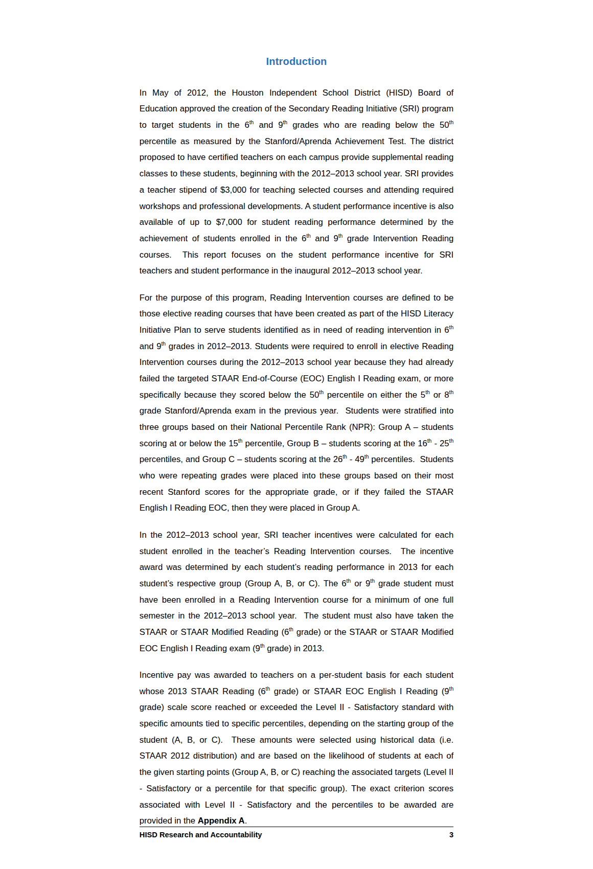Introduction
In May of 2012, the Houston Independent School District (HISD) Board of Education approved the creation of the Secondary Reading Initiative (SRI) program to target students in the 6th and 9th grades who are reading below the 50th percentile as measured by the Stanford/Aprenda Achievement Test. The district proposed to have certified teachers on each campus provide supplemental reading classes to these students, beginning with the 2012–2013 school year. SRI provides a teacher stipend of $3,000 for teaching selected courses and attending required workshops and professional developments. A student performance incentive is also available of up to $7,000 for student reading performance determined by the achievement of students enrolled in the 6th and 9th grade Intervention Reading courses. This report focuses on the student performance incentive for SRI teachers and student performance in the inaugural 2012–2013 school year.
For the purpose of this program, Reading Intervention courses are defined to be those elective reading courses that have been created as part of the HISD Literacy Initiative Plan to serve students identified as in need of reading intervention in 6th and 9th grades in 2012–2013. Students were required to enroll in elective Reading Intervention courses during the 2012–2013 school year because they had already failed the targeted STAAR End-of-Course (EOC) English I Reading exam, or more specifically because they scored below the 50th percentile on either the 5th or 8th grade Stanford/Aprenda exam in the previous year. Students were stratified into three groups based on their National Percentile Rank (NPR): Group A – students scoring at or below the 15th percentile, Group B – students scoring at the 16th - 25th percentiles, and Group C – students scoring at the 26th - 49th percentiles. Students who were repeating grades were placed into these groups based on their most recent Stanford scores for the appropriate grade, or if they failed the STAAR English I Reading EOC, then they were placed in Group A.
In the 2012–2013 school year, SRI teacher incentives were calculated for each student enrolled in the teacher’s Reading Intervention courses. The incentive award was determined by each student’s reading performance in 2013 for each student’s respective group (Group A, B, or C). The 6th or 9th grade student must have been enrolled in a Reading Intervention course for a minimum of one full semester in the 2012–2013 school year. The student must also have taken the STAAR or STAAR Modified Reading (6th grade) or the STAAR or STAAR Modified EOC English I Reading exam (9th grade) in 2013.
Incentive pay was awarded to teachers on a per-student basis for each student whose 2013 STAAR Reading (6th grade) or STAAR EOC English I Reading (9th grade) scale score reached or exceeded the Level II - Satisfactory standard with specific amounts tied to specific percentiles, depending on the starting group of the student (A, B, or C). These amounts were selected using historical data (i.e. STAAR 2012 distribution) and are based on the likelihood of students at each of the given starting points (Group A, B, or C) reaching the associated targets (Level II - Satisfactory or a percentile for that specific group). The exact criterion scores associated with Level II - Satisfactory and the percentiles to be awarded are provided in the Appendix A.
HISD Research and Accountability 3